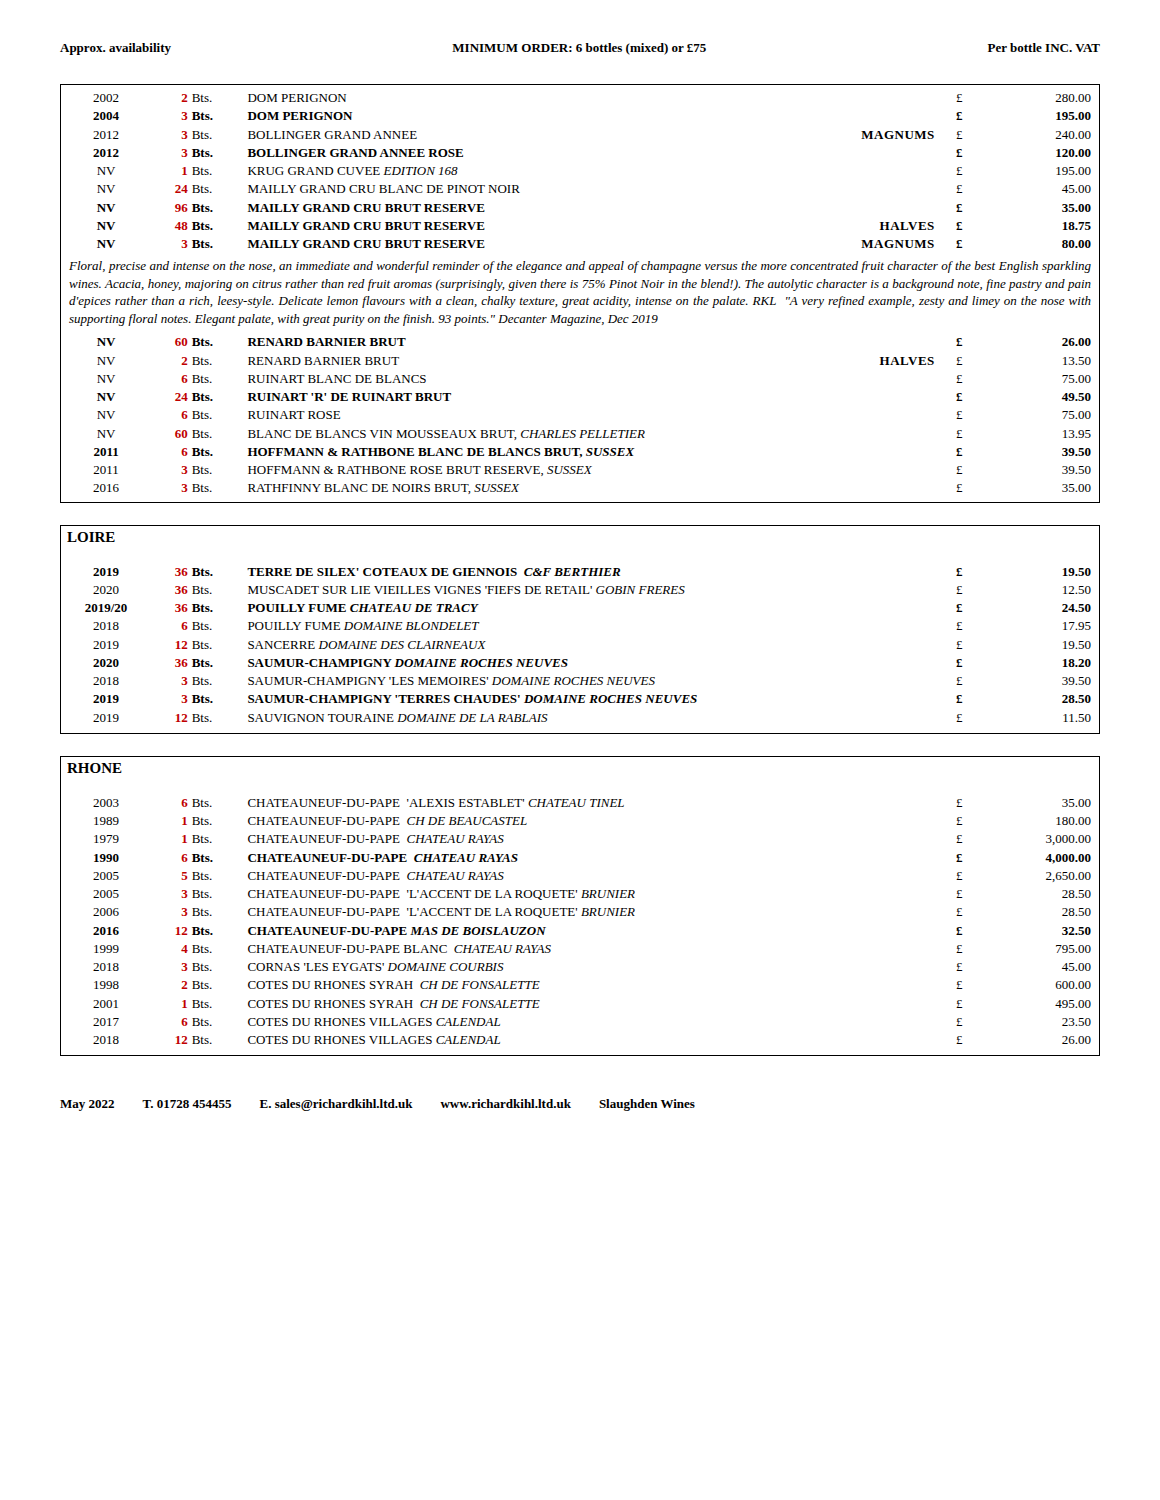Approx. availability
MINIMUM ORDER: 6 bottles (mixed) or £75
Per bottle INC. VAT
| 2002 | 2 | Bts. | DOM PERIGNON | £ | 280.00 |
| 2004 | 3 | Bts. | DOM PERIGNON | £ | 195.00 |
| 2012 | 3 | Bts. | BOLLINGER GRAND ANNEE MAGNUMS | £ | 240.00 |
| 2012 | 3 | Bts. | BOLLINGER GRAND ANNEE ROSE | £ | 120.00 |
| NV | 1 | Bts. | KRUG GRAND CUVEE EDITION 168 | £ | 195.00 |
| NV | 24 | Bts. | MAILLY GRAND CRU BLANC DE PINOT NOIR | £ | 45.00 |
| NV | 96 | Bts. | MAILLY GRAND CRU BRUT RESERVE | £ | 35.00 |
| NV | 48 | Bts. | MAILLY GRAND CRU BRUT RESERVE HALVES | £ | 18.75 |
| NV | 3 | Bts. | MAILLY GRAND CRU BRUT RESERVE MAGNUMS | £ | 80.00 |
Floral, precise and intense on the nose, an immediate and wonderful reminder of the elegance and appeal of champagne versus the more concentrated fruit character of the best English sparkling wines. Acacia, honey, majoring on citrus rather than red fruit aromas (surprisingly, given there is 75% Pinot Noir in the blend!). The autolytic character is a background note, fine pastry and pain d'epices rather than a rich, leesy-style. Delicate lemon flavours with a clean, chalky texture, great acidity, intense on the palate. RKL "A very refined example, zesty and limey on the nose with supporting floral notes. Elegant palate, with great purity on the finish. 93 points." Decanter Magazine, Dec 2019
| NV | 60 | Bts. | RENARD BARNIER BRUT | £ | 26.00 |
| NV | 2 | Bts. | RENARD BARNIER BRUT HALVES | £ | 13.50 |
| NV | 6 | Bts. | RUINART BLANC DE BLANCS | £ | 75.00 |
| NV | 24 | Bts. | RUINART 'R' DE RUINART BRUT | £ | 49.50 |
| NV | 6 | Bts. | RUINART ROSE | £ | 75.00 |
| NV | 60 | Bts. | BLANC DE BLANCS VIN MOUSSEAUX BRUT, CHARLES PELLETIER | £ | 13.95 |
| 2011 | 6 | Bts. | HOFFMANN & RATHBONE BLANC DE BLANCS BRUT, SUSSEX | £ | 39.50 |
| 2011 | 3 | Bts. | HOFFMANN & RATHBONE ROSE BRUT RESERVE, SUSSEX | £ | 39.50 |
| 2016 | 3 | Bts. | RATHFINNY BLANC DE NOIRS BRUT, SUSSEX | £ | 35.00 |
LOIRE
| 2019 | 36 | Bts. | TERRE DE SILEX' COTEAUX DE GIENNOIS C&F BERTHIER | £ | 19.50 |
| 2020 | 36 | Bts. | MUSCADET SUR LIE VIEILLES VIGNES 'FIEFS DE RETAIL' GOBIN FRERES | £ | 12.50 |
| 2019/20 | 36 | Bts. | POUILLY FUME CHATEAU DE TRACY | £ | 24.50 |
| 2018 | 6 | Bts. | POUILLY FUME DOMAINE BLONDELET | £ | 17.95 |
| 2019 | 12 | Bts. | SANCERRE DOMAINE DES CLAIRNEAUX | £ | 19.50 |
| 2020 | 36 | Bts. | SAUMUR-CHAMPIGNY DOMAINE ROCHES NEUVES | £ | 18.20 |
| 2018 | 3 | Bts. | SAUMUR-CHAMPIGNY 'LES MEMOIRES' DOMAINE ROCHES NEUVES | £ | 39.50 |
| 2019 | 3 | Bts. | SAUMUR-CHAMPIGNY 'TERRES CHAUDES' DOMAINE ROCHES NEUVES | £ | 28.50 |
| 2019 | 12 | Bts. | SAUVIGNON TOURAINE DOMAINE DE LA RABLAIS | £ | 11.50 |
RHONE
| 2003 | 6 | Bts. | CHATEAUNEUF-DU-PAPE 'ALEXIS ESTABLET' CHATEAU TINEL | £ | 35.00 |
| 1989 | 1 | Bts. | CHATEAUNEUF-DU-PAPE CH DE BEAUCASTEL | £ | 180.00 |
| 1979 | 1 | Bts. | CHATEAUNEUF-DU-PAPE CHATEAU RAYAS | £ | 3,000.00 |
| 1990 | 6 | Bts. | CHATEAUNEUF-DU-PAPE CHATEAU RAYAS | £ | 4,000.00 |
| 2005 | 5 | Bts. | CHATEAUNEUF-DU-PAPE CHATEAU RAYAS | £ | 2,650.00 |
| 2005 | 3 | Bts. | CHATEAUNEUF-DU-PAPE 'L'ACCENT DE LA ROQUETE' BRUNIER | £ | 28.50 |
| 2006 | 3 | Bts. | CHATEAUNEUF-DU-PAPE 'L'ACCENT DE LA ROQUETE' BRUNIER | £ | 28.50 |
| 2016 | 12 | Bts. | CHATEAUNEUF-DU-PAPE MAS DE BOISLAUZON | £ | 32.50 |
| 1999 | 4 | Bts. | CHATEAUNEUF-DU-PAPE BLANC CHATEAU RAYAS | £ | 795.00 |
| 2018 | 3 | Bts. | CORNAS 'LES EYGATS' DOMAINE COURBIS | £ | 45.00 |
| 1998 | 2 | Bts. | COTES DU RHONES SYRAH CH DE FONSALETTE | £ | 600.00 |
| 2001 | 1 | Bts. | COTES DU RHONES SYRAH CH DE FONSALETTE | £ | 495.00 |
| 2017 | 6 | Bts. | COTES DU RHONES VILLAGES CALENDAL | £ | 23.50 |
| 2018 | 12 | Bts. | COTES DU RHONES VILLAGES CALENDAL | £ | 26.00 |
May 2022 T. 01728 454455 E. sales@richardkihl.ltd.uk www.richardkihl.ltd.uk Slaughden Wines